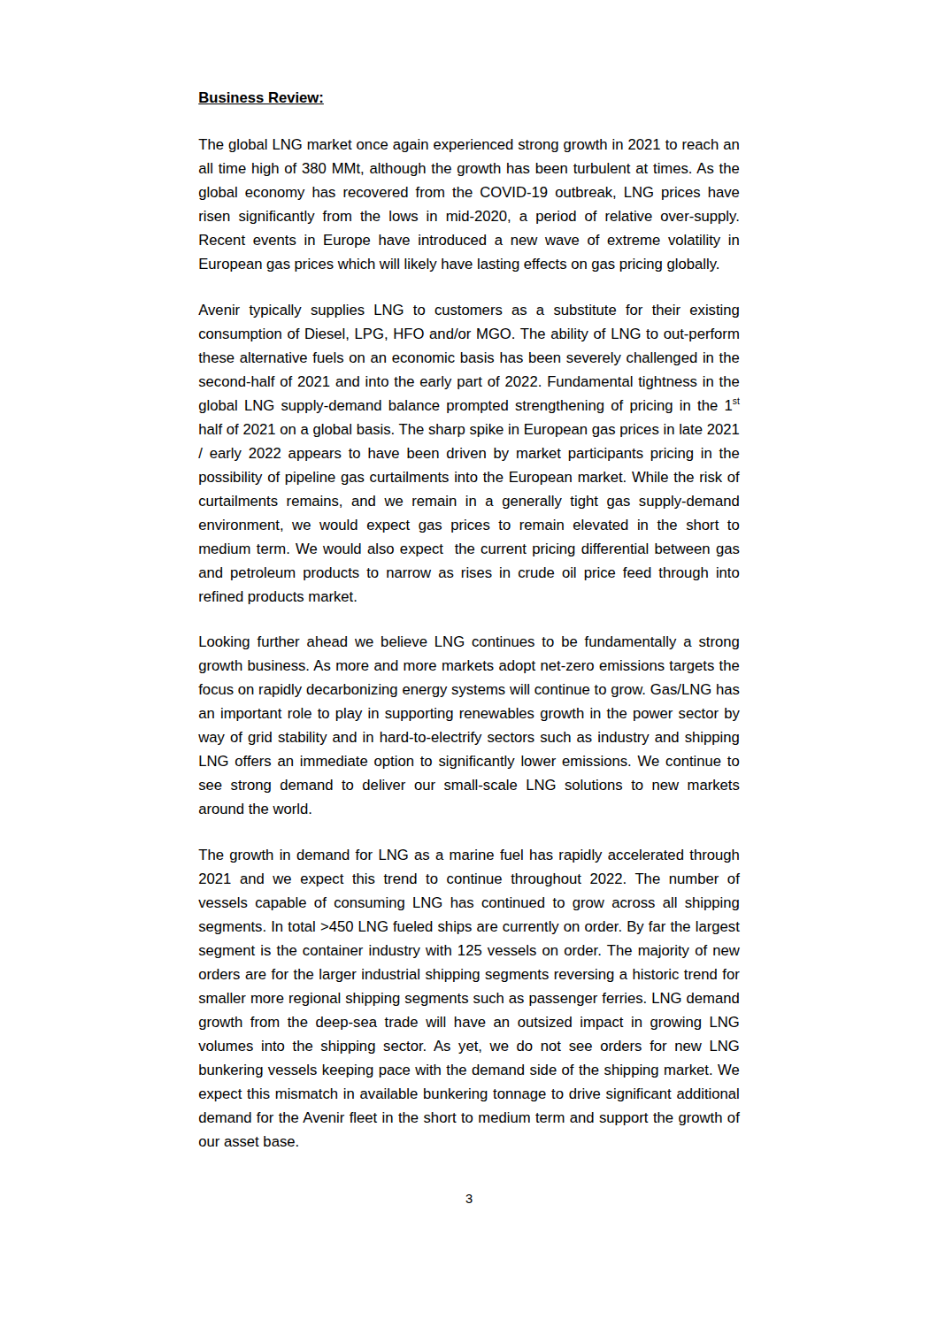Business Review:
The global LNG market once again experienced strong growth in 2021 to reach an all time high of 380 MMt, although the growth has been turbulent at times. As the global economy has recovered from the COVID-19 outbreak, LNG prices have risen significantly from the lows in mid-2020, a period of relative over-supply. Recent events in Europe have introduced a new wave of extreme volatility in European gas prices which will likely have lasting effects on gas pricing globally.
Avenir typically supplies LNG to customers as a substitute for their existing consumption of Diesel, LPG, HFO and/or MGO. The ability of LNG to out-perform these alternative fuels on an economic basis has been severely challenged in the second-half of 2021 and into the early part of 2022. Fundamental tightness in the global LNG supply-demand balance prompted strengthening of pricing in the 1st half of 2021 on a global basis. The sharp spike in European gas prices in late 2021 / early 2022 appears to have been driven by market participants pricing in the possibility of pipeline gas curtailments into the European market. While the risk of curtailments remains, and we remain in a generally tight gas supply-demand environment, we would expect gas prices to remain elevated in the short to medium term. We would also expect the current pricing differential between gas and petroleum products to narrow as rises in crude oil price feed through into refined products market.
Looking further ahead we believe LNG continues to be fundamentally a strong growth business. As more and more markets adopt net-zero emissions targets the focus on rapidly decarbonizing energy systems will continue to grow. Gas/LNG has an important role to play in supporting renewables growth in the power sector by way of grid stability and in hard-to-electrify sectors such as industry and shipping LNG offers an immediate option to significantly lower emissions. We continue to see strong demand to deliver our small-scale LNG solutions to new markets around the world.
The growth in demand for LNG as a marine fuel has rapidly accelerated through 2021 and we expect this trend to continue throughout 2022. The number of vessels capable of consuming LNG has continued to grow across all shipping segments. In total >450 LNG fueled ships are currently on order. By far the largest segment is the container industry with 125 vessels on order. The majority of new orders are for the larger industrial shipping segments reversing a historic trend for smaller more regional shipping segments such as passenger ferries. LNG demand growth from the deep-sea trade will have an outsized impact in growing LNG volumes into the shipping sector. As yet, we do not see orders for new LNG bunkering vessels keeping pace with the demand side of the shipping market. We expect this mismatch in available bunkering tonnage to drive significant additional demand for the Avenir fleet in the short to medium term and support the growth of our asset base.
3